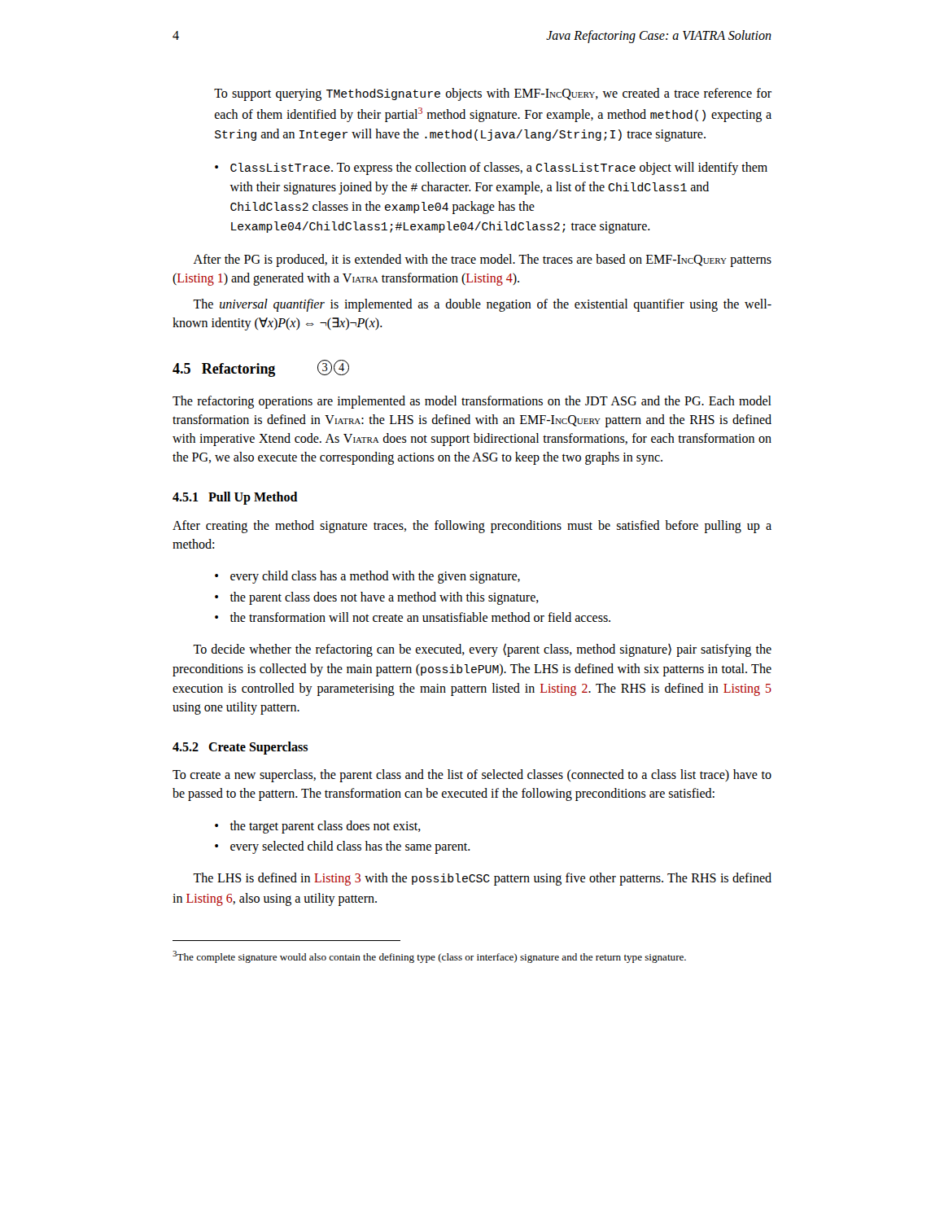4 Java Refactoring Case: a VIATRA Solution
To support querying TMethodSignature objects with EMF-IncQuery, we created a trace reference for each of them identified by their partial3 method signature. For example, a method method() expecting a String and an Integer will have the .method(Ljava/lang/String;I) trace signature.
ClassListTrace. To express the collection of classes, a ClassListTrace object will identify them with their signatures joined by the # character. For example, a list of the ChildClass1 and ChildClass2 classes in the example04 package has the Lexample04/ChildClass1;#Lexample04/ChildClass2; trace signature.
After the PG is produced, it is extended with the trace model. The traces are based on EMF-IncQuery patterns (Listing 1) and generated with a Viatra transformation (Listing 4).
The universal quantifier is implemented as a double negation of the existential quantifier using the well-known identity (∀x)P(x) ⇔ ¬(∃x)¬P(x).
4.5 Refactoring 34
The refactoring operations are implemented as model transformations on the JDT ASG and the PG. Each model transformation is defined in Viatra: the LHS is defined with an EMF-IncQuery pattern and the RHS is defined with imperative Xtend code. As Viatra does not support bidirectional transformations, for each transformation on the PG, we also execute the corresponding actions on the ASG to keep the two graphs in sync.
4.5.1 Pull Up Method
After creating the method signature traces, the following preconditions must be satisfied before pulling up a method:
every child class has a method with the given signature,
the parent class does not have a method with this signature,
the transformation will not create an unsatisfiable method or field access.
To decide whether the refactoring can be executed, every ⟨parent class, method signature⟩ pair satisfying the preconditions is collected by the main pattern (possiblePUM). The LHS is defined with six patterns in total. The execution is controlled by parameterising the main pattern listed in Listing 2. The RHS is defined in Listing 5 using one utility pattern.
4.5.2 Create Superclass
To create a new superclass, the parent class and the list of selected classes (connected to a class list trace) have to be passed to the pattern. The transformation can be executed if the following preconditions are satisfied:
the target parent class does not exist,
every selected child class has the same parent.
The LHS is defined in Listing 3 with the possibleCSC pattern using five other patterns. The RHS is defined in Listing 6, also using a utility pattern.
3The complete signature would also contain the defining type (class or interface) signature and the return type signature.